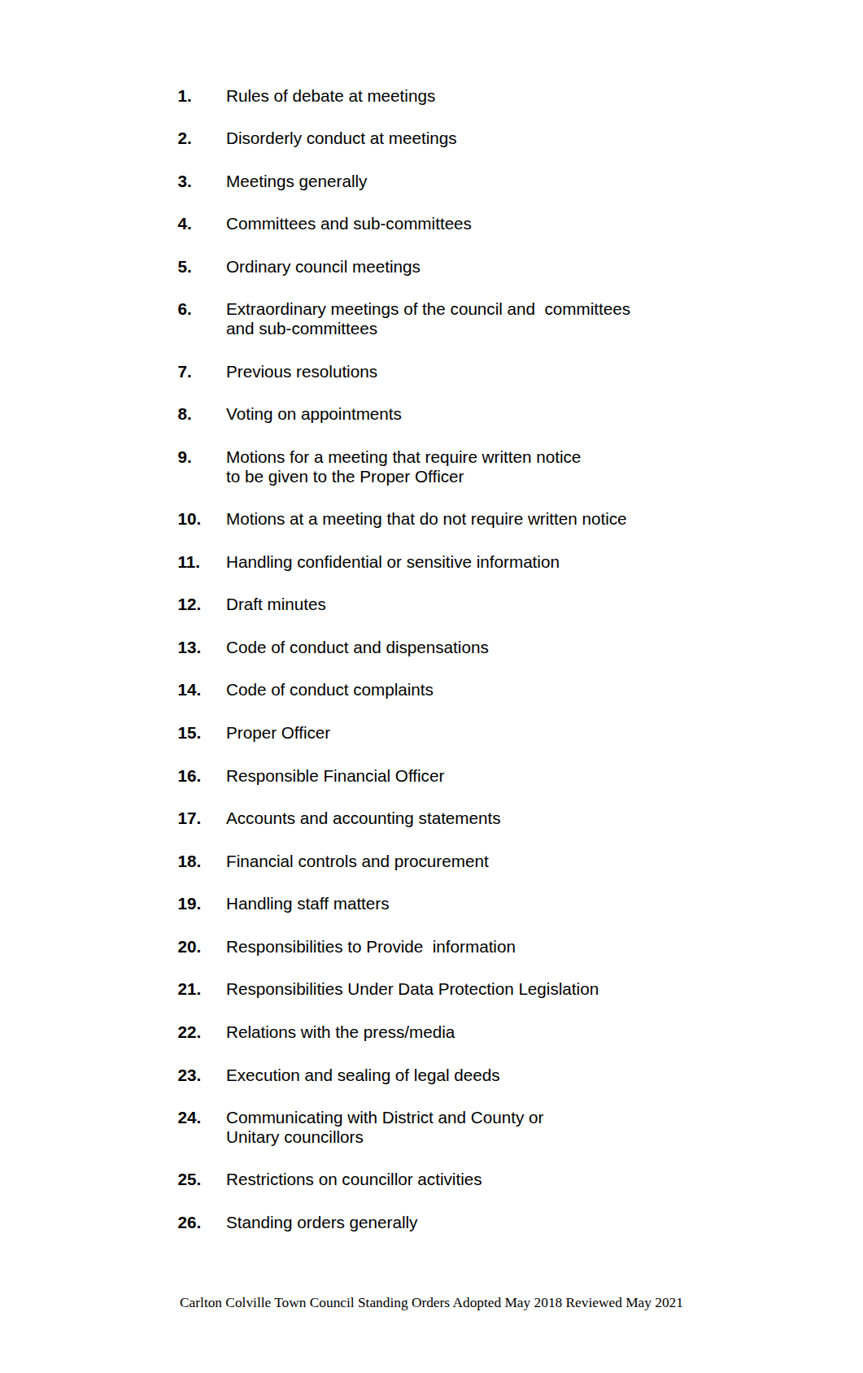1. Rules of debate at meetings
2. Disorderly conduct at meetings
3. Meetings generally
4. Committees and sub-committees
5. Ordinary council meetings
6. Extraordinary meetings of the council and committees
and sub-committees
7. Previous resolutions
8. Voting on appointments
9. Motions for a meeting that require written notice
to be given to the Proper Officer
10. Motions at a meeting that do not require written notice
11. Handling confidential or sensitive information
12. Draft minutes
13. Code of conduct and dispensations
14. Code of conduct complaints
15. Proper Officer
16. Responsible Financial Officer
17. Accounts and accounting statements
18. Financial controls and procurement
19. Handling staff matters
20. Responsibilities to Provide information
21. Responsibilities Under Data Protection Legislation
22. Relations with the press/media
23. Execution and sealing of legal deeds
24. Communicating with District and County or
Unitary councillors
25. Restrictions on councillor activities
26. Standing orders generally
Carlton Colville Town Council Standing Orders Adopted May 2018 Reviewed May 2021